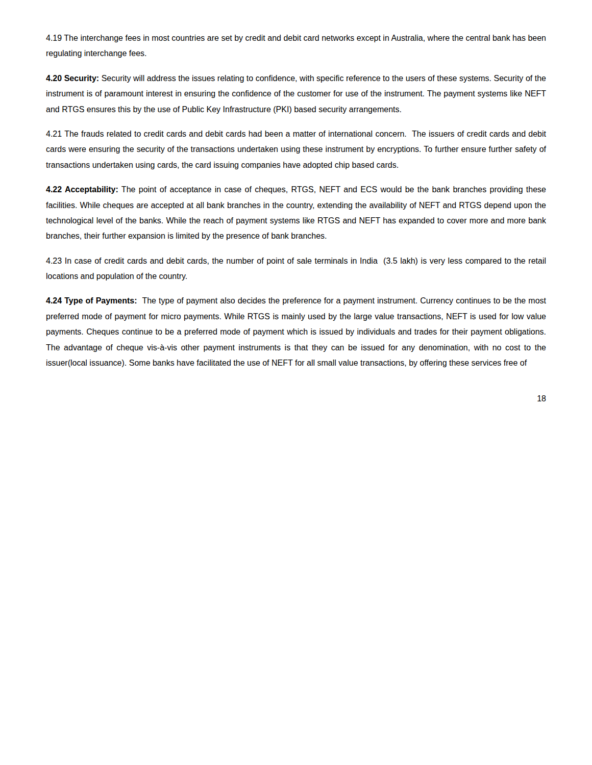4.19 The interchange fees in most countries are set by credit and debit card networks except in Australia, where the central bank has been regulating interchange fees.
4.20 Security: Security will address the issues relating to confidence, with specific reference to the users of these systems. Security of the instrument is of paramount interest in ensuring the confidence of the customer for use of the instrument. The payment systems like NEFT and RTGS ensures this by the use of Public Key Infrastructure (PKI) based security arrangements.
4.21 The frauds related to credit cards and debit cards had been a matter of international concern. The issuers of credit cards and debit cards were ensuring the security of the transactions undertaken using these instrument by encryptions. To further ensure further safety of transactions undertaken using cards, the card issuing companies have adopted chip based cards.
4.22 Acceptability: The point of acceptance in case of cheques, RTGS, NEFT and ECS would be the bank branches providing these facilities. While cheques are accepted at all bank branches in the country, extending the availability of NEFT and RTGS depend upon the technological level of the banks. While the reach of payment systems like RTGS and NEFT has expanded to cover more and more bank branches, their further expansion is limited by the presence of bank branches.
4.23 In case of credit cards and debit cards, the number of point of sale terminals in India (3.5 lakh) is very less compared to the retail locations and population of the country.
4.24 Type of Payments: The type of payment also decides the preference for a payment instrument. Currency continues to be the most preferred mode of payment for micro payments. While RTGS is mainly used by the large value transactions, NEFT is used for low value payments. Cheques continue to be a preferred mode of payment which is issued by individuals and trades for their payment obligations. The advantage of cheque vis-à-vis other payment instruments is that they can be issued for any denomination, with no cost to the issuer(local issuance). Some banks have facilitated the use of NEFT for all small value transactions, by offering these services free of
18